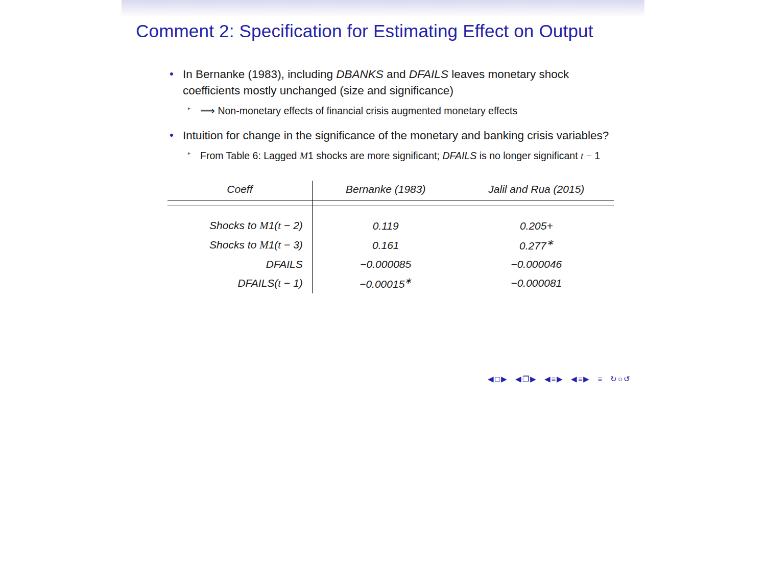Comment 2: Specification for Estimating Effect on Output
In Bernanke (1983), including DBANKS and DFAILS leaves monetary shock coefficients mostly unchanged (size and significance)
⟹ Non-monetary effects of financial crisis augmented monetary effects
Intuition for change in the significance of the monetary and banking crisis variables?
From Table 6: Lagged M1 shocks are more significant; DFAILS is no longer significant t − 1
| Coeff | Bernanke (1983) | Jalil and Rua (2015) |
| --- | --- | --- |
| Shocks to M 1( t − 2) | 0.119 | 0.205+ |
| Shocks to M 1( t − 3) | 0.161 | 0.277 ∗ |
| DFAILS | −0.000085 | −0.000046 |
| DFAILS( t − 1) | −0.00015 ∗ | −0.000081 |
◀□▶◀❐▶◀≡▶◀≡▶≡↻○↺